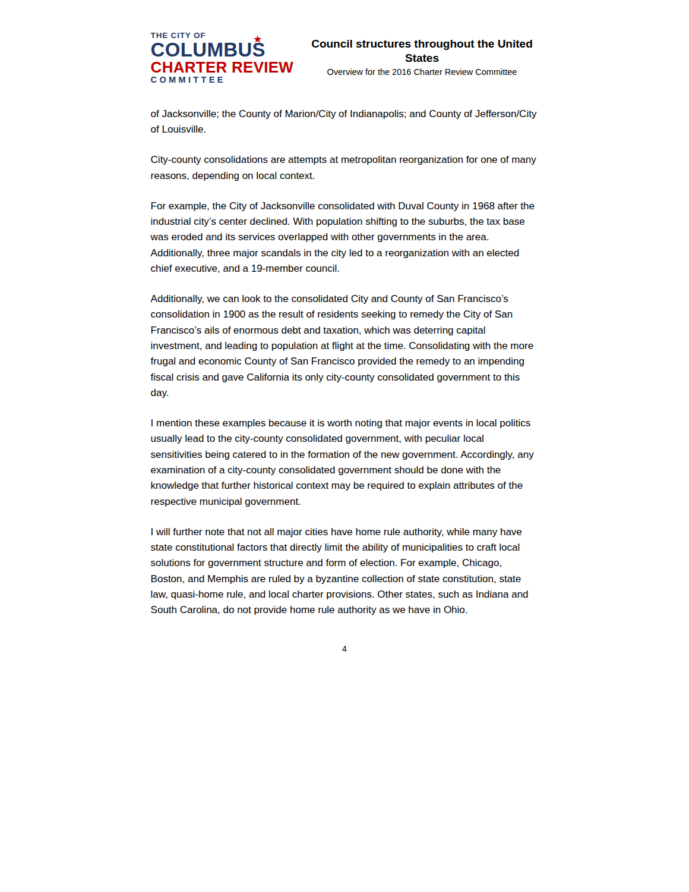THE CITY OF
COLUMB★US
CHARTER REVIEW
COMMITTEE
Council structures throughout the United States
Overview for the 2016 Charter Review Committee
of Jacksonville; the County of Marion/City of Indianapolis; and County of Jefferson/City of Louisville.
City-county consolidations are attempts at metropolitan reorganization for one of many reasons, depending on local context.
For example, the City of Jacksonville consolidated with Duval County in 1968 after the industrial city’s center declined. With population shifting to the suburbs, the tax base was eroded and its services overlapped with other governments in the area. Additionally, three major scandals in the city led to a reorganization with an elected chief executive, and a 19-member council.
Additionally, we can look to the consolidated City and County of San Francisco’s consolidation in 1900 as the result of residents seeking to remedy the City of San Francisco’s ails of enormous debt and taxation, which was deterring capital investment, and leading to population at flight at the time. Consolidating with the more frugal and economic County of San Francisco provided the remedy to an impending fiscal crisis and gave California its only city-county consolidated government to this day.
I mention these examples because it is worth noting that major events in local politics usually lead to the city-county consolidated government, with peculiar local sensitivities being catered to in the formation of the new government. Accordingly, any examination of a city-county consolidated government should be done with the knowledge that further historical context may be required to explain attributes of the respective municipal government.
I will further note that not all major cities have home rule authority, while many have state constitutional factors that directly limit the ability of municipalities to craft local solutions for government structure and form of election. For example, Chicago, Boston, and Memphis are ruled by a byzantine collection of state constitution, state law, quasi-home rule, and local charter provisions. Other states, such as Indiana and South Carolina, do not provide home rule authority as we have in Ohio.
4